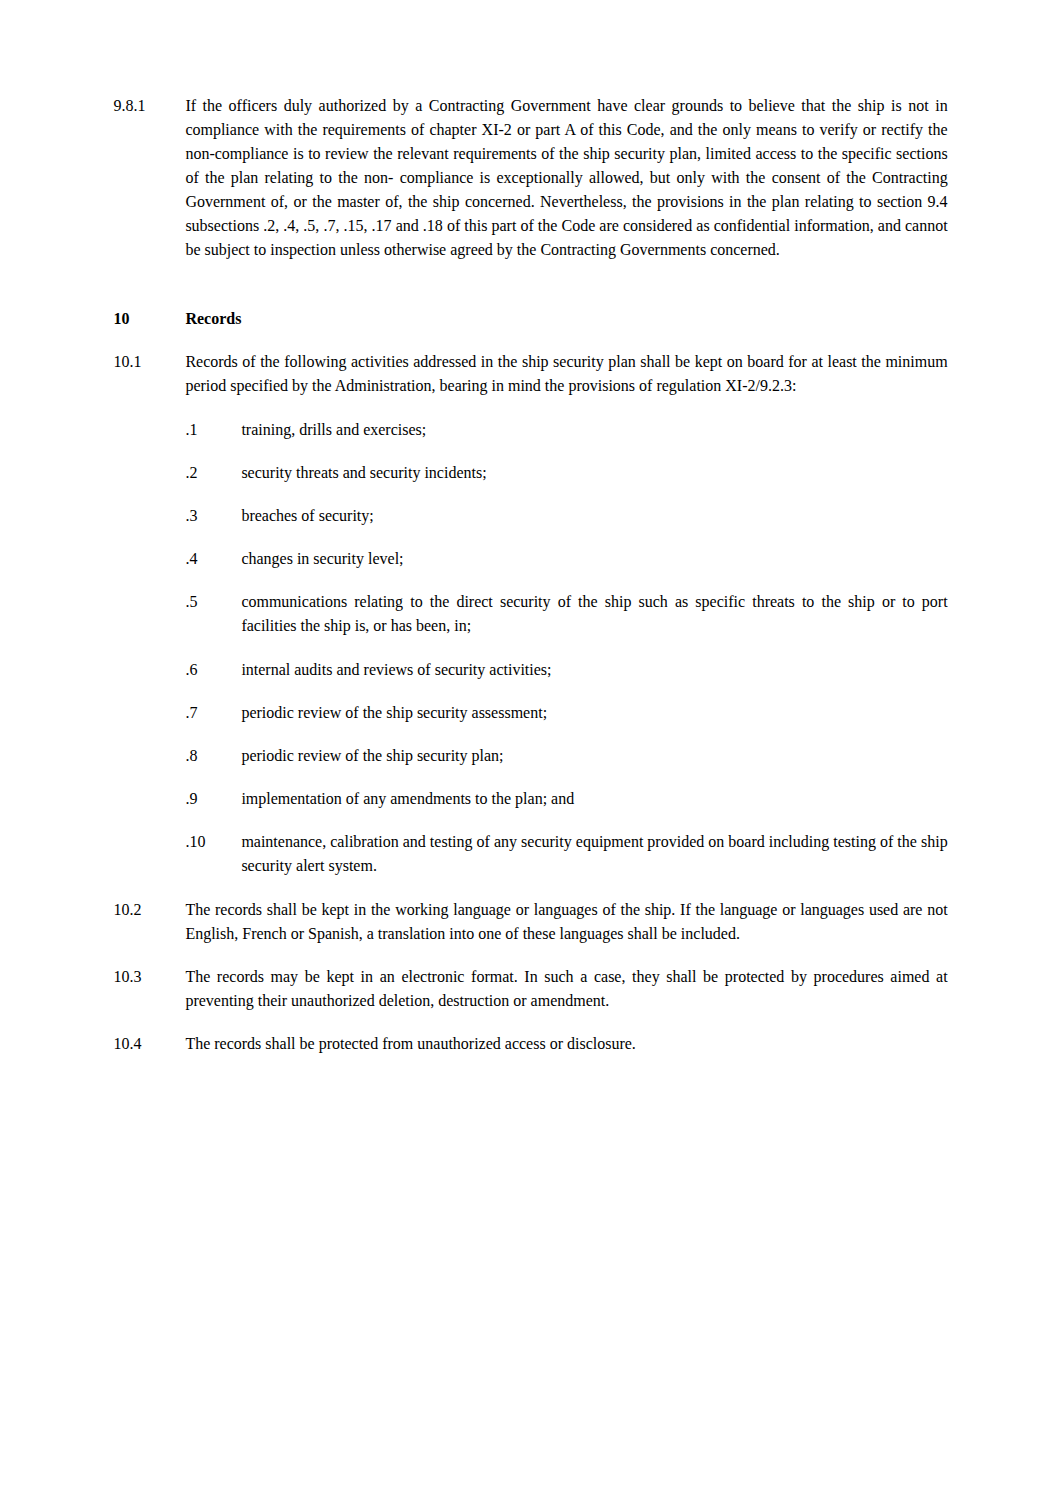9.8.1
If the officers duly authorized by a Contracting Government have clear grounds to believe that the ship is not in compliance with the requirements of chapter XI-2 or part A of this Code, and the only means to verify or rectify the non-compliance is to review the relevant requirements of the ship security plan, limited access to the specific sections of the plan relating to the non- compliance is exceptionally allowed, but only with the consent of the Contracting Government of, or the master of, the ship concerned. Nevertheless, the provisions in the plan relating to section 9.4 subsections .2, .4, .5, .7, .15, .17 and .18 of this part of the Code are considered as confidential information, and cannot be subject to inspection unless otherwise agreed by the Contracting Governments concerned.
10 Records
10.1
Records of the following activities addressed in the ship security plan shall be kept on board for at least the minimum period specified by the Administration, bearing in mind the provisions of regulation XI-2/9.2.3:
.1 training, drills and exercises;
.2 security threats and security incidents;
.3 breaches of security;
.4 changes in security level;
.5 communications relating to the direct security of the ship such as specific threats to the ship or to port facilities the ship is, or has been, in;
.6 internal audits and reviews of security activities;
.7 periodic review of the ship security assessment;
.8 periodic review of the ship security plan;
.9 implementation of any amendments to the plan; and
.10 maintenance, calibration and testing of any security equipment provided on board including testing of the ship security alert system.
10.2
The records shall be kept in the working language or languages of the ship. If the language or languages used are not English, French or Spanish, a translation into one of these languages shall be included.
10.3
The records may be kept in an electronic format. In such a case, they shall be protected by procedures aimed at preventing their unauthorized deletion, destruction or amendment.
10.4
The records shall be protected from unauthorized access or disclosure.